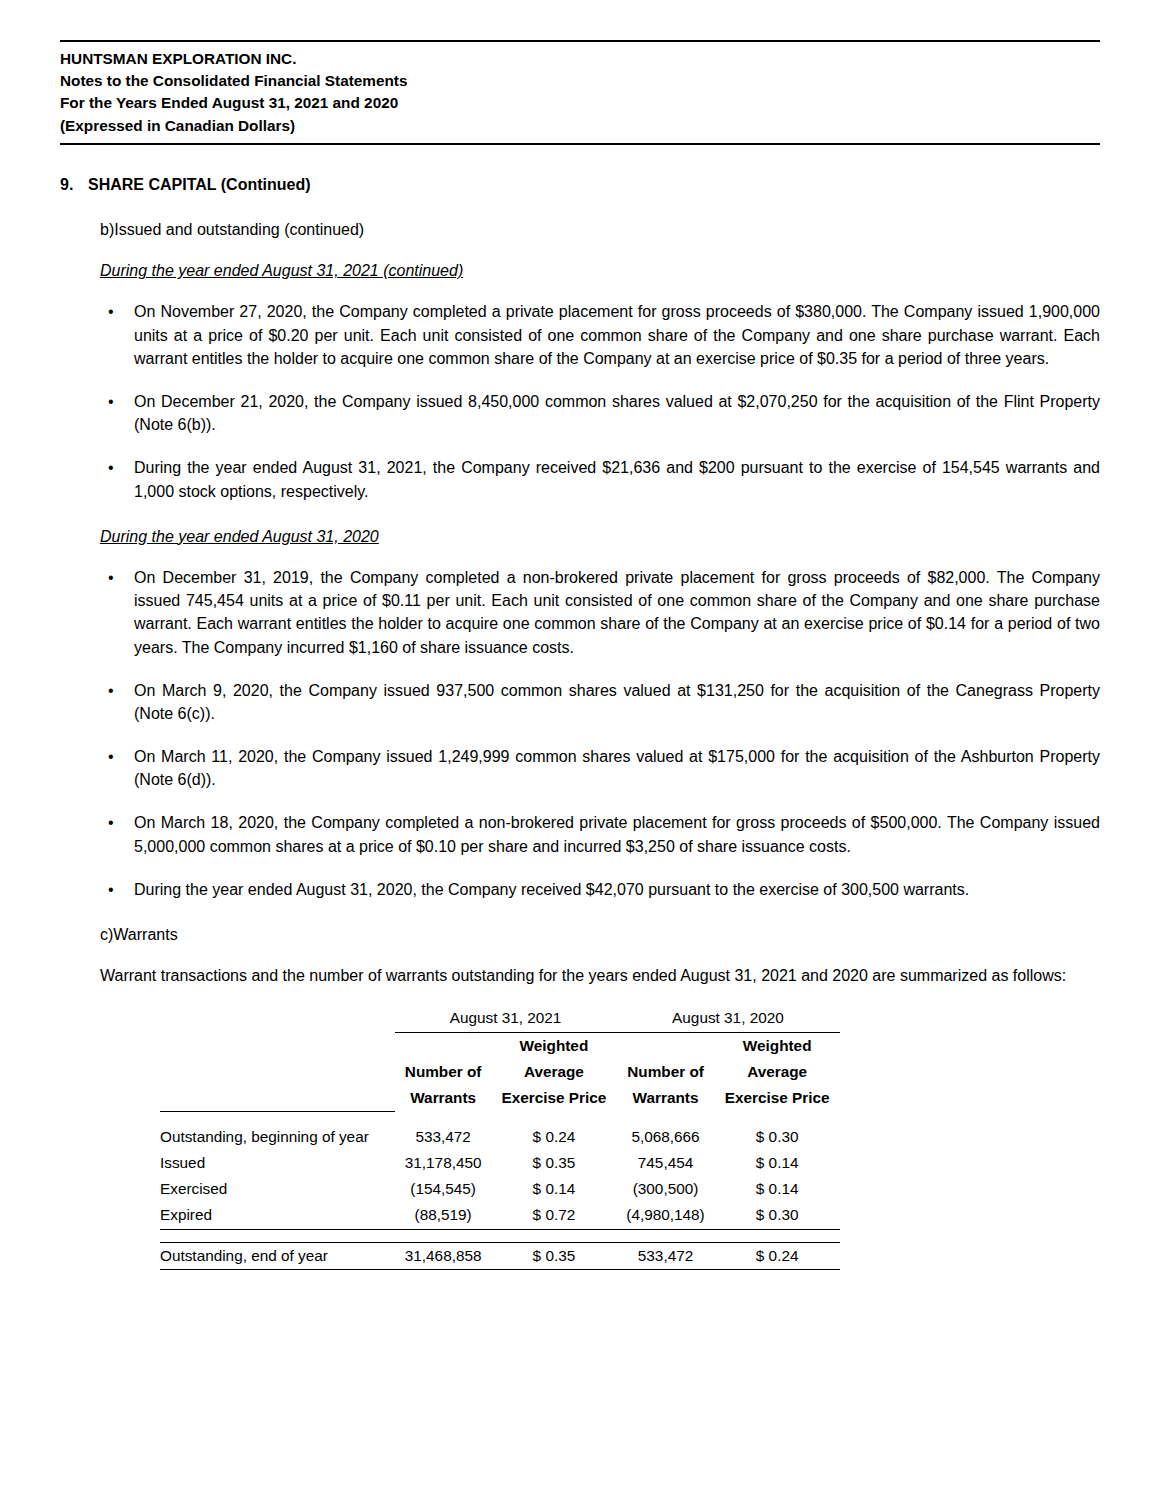HUNTSMAN EXPLORATION INC.
Notes to the Consolidated Financial Statements
For the Years Ended August 31, 2021 and 2020
(Expressed in Canadian Dollars)
9. SHARE CAPITAL (Continued)
b) Issued and outstanding (continued)
During the year ended August 31, 2021 (continued)
On November 27, 2020, the Company completed a private placement for gross proceeds of $380,000. The Company issued 1,900,000 units at a price of $0.20 per unit. Each unit consisted of one common share of the Company and one share purchase warrant. Each warrant entitles the holder to acquire one common share of the Company at an exercise price of $0.35 for a period of three years.
On December 21, 2020, the Company issued 8,450,000 common shares valued at $2,070,250 for the acquisition of the Flint Property (Note 6(b)).
During the year ended August 31, 2021, the Company received $21,636 and $200 pursuant to the exercise of 154,545 warrants and 1,000 stock options, respectively.
During the year ended August 31, 2020
On December 31, 2019, the Company completed a non-brokered private placement for gross proceeds of $82,000. The Company issued 745,454 units at a price of $0.11 per unit. Each unit consisted of one common share of the Company and one share purchase warrant. Each warrant entitles the holder to acquire one common share of the Company at an exercise price of $0.14 for a period of two years. The Company incurred $1,160 of share issuance costs.
On March 9, 2020, the Company issued 937,500 common shares valued at $131,250 for the acquisition of the Canegrass Property (Note 6(c)).
On March 11, 2020, the Company issued 1,249,999 common shares valued at $175,000 for the acquisition of the Ashburton Property (Note 6(d)).
On March 18, 2020, the Company completed a non-brokered private placement for gross proceeds of $500,000. The Company issued 5,000,000 common shares at a price of $0.10 per share and incurred $3,250 of share issuance costs.
During the year ended August 31, 2020, the Company received $42,070 pursuant to the exercise of 300,500 warrants.
c) Warrants
Warrant transactions and the number of warrants outstanding for the years ended August 31, 2021 and 2020 are summarized as follows:
| | August 31, 2021 | August 31, 2020 |
| | | Weighted | | Weighted |
| | Number of | Average | Number of | Average |
| | Warrants | Exercise Price | Warrants | Exercise Price |
| Outstanding, beginning of year | 533,472 | $ 0.24 | 5,068,666 | $ 0.30 |
| Issued | 31,178,450 | $ 0.35 | 745,454 | $ 0.14 |
| Exercised | (154,545) | $ 0.14 | (300,500) | $ 0.14 |
| Expired | (88,519) | $ 0.72 | (4,980,148) | $ 0.30 |
| Outstanding, end of year | 31,468,858 | $ 0.35 | 533,472 | $ 0.24 |